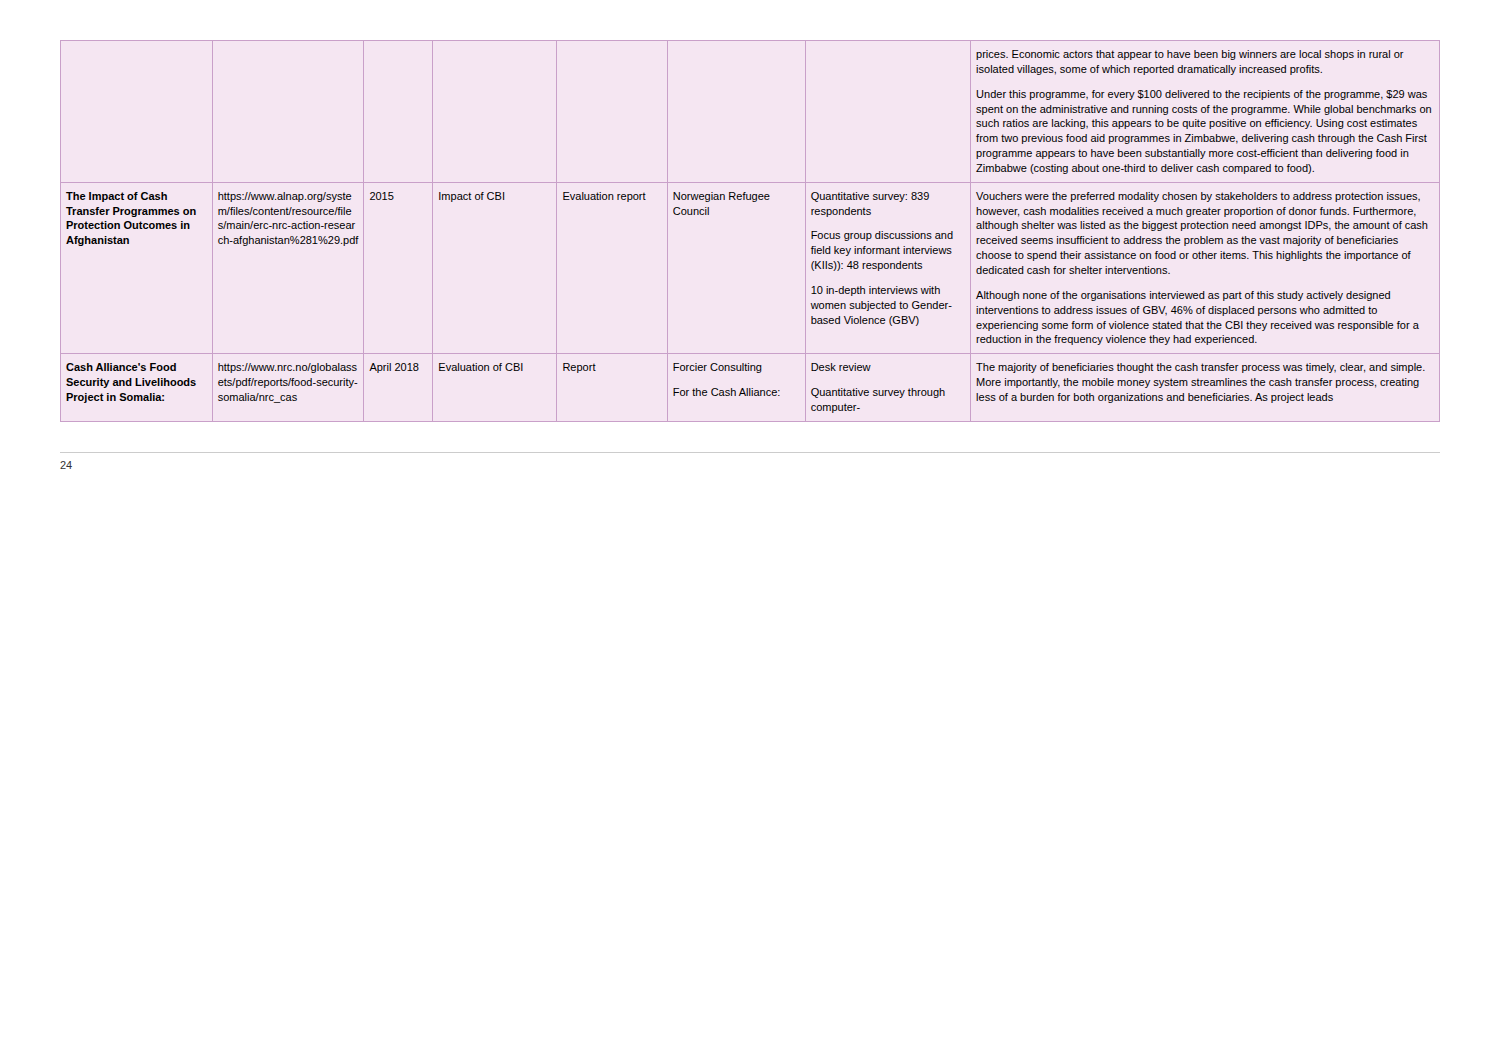| | | | | | | | prices. Economic actors that appear to have been big winners are local shops in rural or isolated villages, some of which reported dramatically increased profits. Under this programme, for every $100 delivered to the recipients of the programme, $29 was spent on the administrative and running costs of the programme. While global benchmarks on such ratios are lacking, this appears to be quite positive on efficiency. Using cost estimates from two previous food aid programmes in Zimbabwe, delivering cash through the Cash First programme appears to have been substantially more cost-efficient than delivering food in Zimbabwe (costing about one-third to deliver cash compared to food). |
| The Impact of Cash Transfer Programmes on Protection Outcomes in Afghanistan | https://www.alnap.org/system/files/content/resource/files/main/erc-nrc-action-research-afghanistan%281%29.pdf | 2015 | Impact of CBI | Evaluation report | Norwegian Refugee Council | Quantitative survey: 839 respondents Focus group discussions and field key informant interviews (KIIs)): 48 respondents 10 in-depth interviews with women subjected to Gender-based Violence (GBV) | Vouchers were the preferred modality chosen by stakeholders to address protection issues, however, cash modalities received a much greater proportion of donor funds. Furthermore, although shelter was listed as the biggest protection need amongst IDPs, the amount of cash received seems insufficient to address the problem as the vast majority of beneficiaries choose to spend their assistance on food or other items. This highlights the importance of dedicated cash for shelter interventions. Although none of the organisations interviewed as part of this study actively designed interventions to address issues of GBV, 46% of displaced persons who admitted to experiencing some form of violence stated that the CBI they received was responsible for a reduction in the frequency violence they had experienced. |
| Cash Alliance's Food Security and Livelihoods Project in Somalia: | https://www.nrc.no/globalassets/pdf/reports/food-security-somalia/nrc_cas | April 2018 | Evaluation of CBI | Report | Forcier Consulting For the Cash Alliance: | Desk review Quantitative survey through computer- | The majority of beneficiaries thought the cash transfer process was timely, clear, and simple. More importantly, the mobile money system streamlines the cash transfer process, creating less of a burden for both organizations and beneficiaries. As project leads |
24